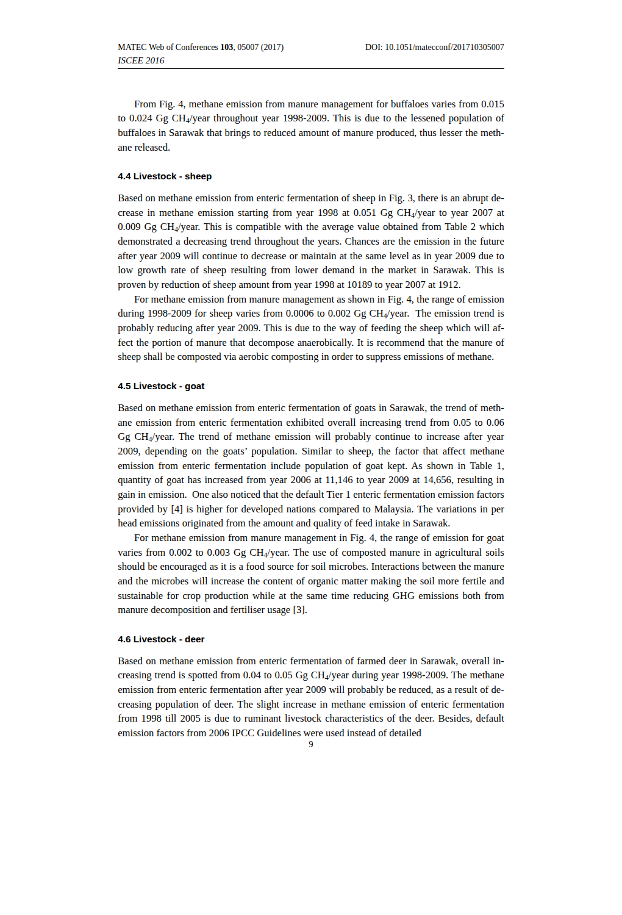MATEC Web of Conferences 103, 05007 (2017)
DOI: 10.1051/matecconf/201710305007
ISCEE 2016
From Fig. 4, methane emission from manure management for buffaloes varies from 0.015 to 0.024 Gg CH4/year throughout year 1998-2009. This is due to the lessened population of buffaloes in Sarawak that brings to reduced amount of manure produced, thus lesser the methane released.
4.4 Livestock - sheep
Based on methane emission from enteric fermentation of sheep in Fig. 3, there is an abrupt decrease in methane emission starting from year 1998 at 0.051 Gg CH4/year to year 2007 at 0.009 Gg CH4/year. This is compatible with the average value obtained from Table 2 which demonstrated a decreasing trend throughout the years. Chances are the emission in the future after year 2009 will continue to decrease or maintain at the same level as in year 2009 due to low growth rate of sheep resulting from lower demand in the market in Sarawak. This is proven by reduction of sheep amount from year 1998 at 10189 to year 2007 at 1912.
For methane emission from manure management as shown in Fig. 4, the range of emission during 1998-2009 for sheep varies from 0.0006 to 0.002 Gg CH4/year. The emission trend is probably reducing after year 2009. This is due to the way of feeding the sheep which will affect the portion of manure that decompose anaerobically. It is recommend that the manure of sheep shall be composted via aerobic composting in order to suppress emissions of methane.
4.5 Livestock - goat
Based on methane emission from enteric fermentation of goats in Sarawak, the trend of methane emission from enteric fermentation exhibited overall increasing trend from 0.05 to 0.06 Gg CH4/year. The trend of methane emission will probably continue to increase after year 2009, depending on the goats’ population. Similar to sheep, the factor that affect methane emission from enteric fermentation include population of goat kept. As shown in Table 1, quantity of goat has increased from year 2006 at 11,146 to year 2009 at 14,656, resulting in gain in emission. One also noticed that the default Tier 1 enteric fermentation emission factors provided by [4] is higher for developed nations compared to Malaysia. The variations in per head emissions originated from the amount and quality of feed intake in Sarawak.
For methane emission from manure management in Fig. 4, the range of emission for goat varies from 0.002 to 0.003 Gg CH4/year. The use of composted manure in agricultural soils should be encouraged as it is a food source for soil microbes. Interactions between the manure and the microbes will increase the content of organic matter making the soil more fertile and sustainable for crop production while at the same time reducing GHG emissions both from manure decomposition and fertiliser usage [3].
4.6 Livestock - deer
Based on methane emission from enteric fermentation of farmed deer in Sarawak, overall increasing trend is spotted from 0.04 to 0.05 Gg CH4/year during year 1998-2009. The methane emission from enteric fermentation after year 2009 will probably be reduced, as a result of decreasing population of deer. The slight increase in methane emission of enteric fermentation from 1998 till 2005 is due to ruminant livestock characteristics of the deer. Besides, default emission factors from 2006 IPCC Guidelines were used instead of detailed
9